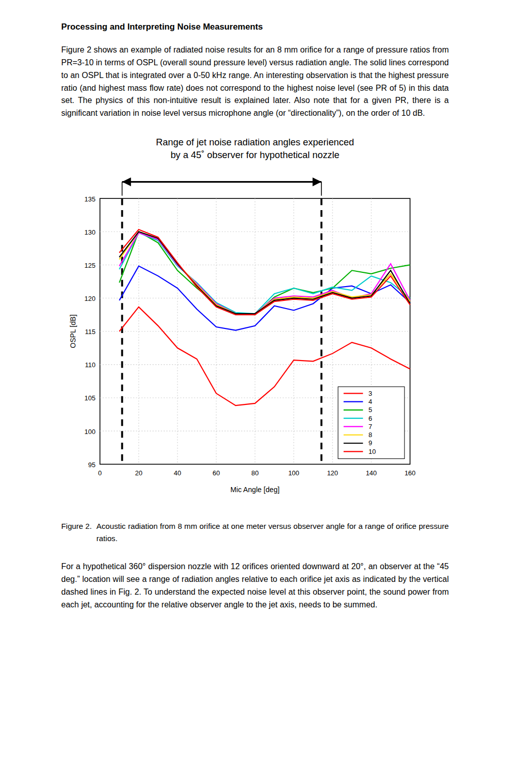Processing and Interpreting Noise Measurements
Figure 2 shows an example of radiated noise results for an 8 mm orifice for a range of pressure ratios from PR=3-10 in terms of OSPL (overall sound pressure level) versus radiation angle. The solid lines correspond to an OSPL that is integrated over a 0-50 kHz range. An interesting observation is that the highest pressure ratio (and highest mass flow rate) does not correspond to the highest noise level (see PR of 5) in this data set. The physics of this non-intuitive result is explained later. Also note that for a given PR, there is a significant variation in noise level versus microphone angle (or “directionality”), on the order of 10 dB.
Range of jet noise radiation angles experienced
by a 45˚ observer for hypothetical nozzle
135 130 125 120 115 110 105 100 95 0 20 40 60 80 100 120 140 160 Mic Angle [deg] OSPL [dB] 3 4 5 6 7 8 9 10
Figure 2. Acoustic radiation from 8 mm orifice at one meter versus observer angle for a range of orifice pressure ratios.
For a hypothetical 360° dispersion nozzle with 12 orifices oriented downward at 20°, an observer at the “45 deg.” location will see a range of radiation angles relative to each orifice jet axis as indicated by the vertical dashed lines in Fig. 2. To understand the expected noise level at this observer point, the sound power from each jet, accounting for the relative observer angle to the jet axis, needs to be summed.